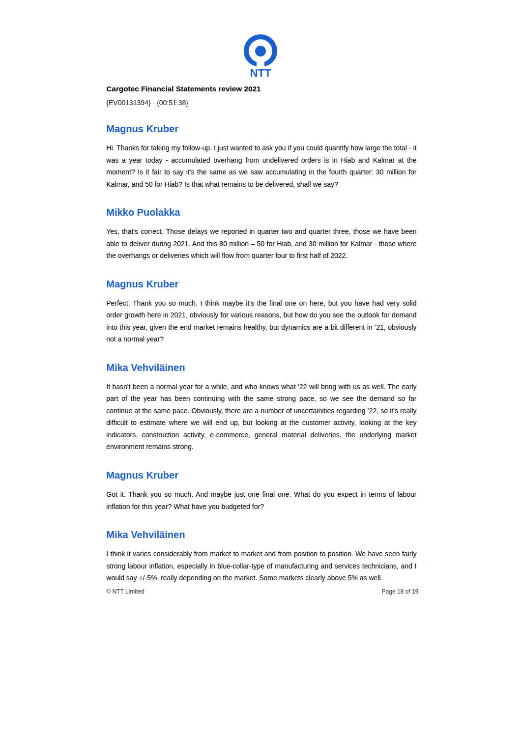NTT
Cargotec Financial Statements review 2021
{EV00131394} - {00:51:38}
Magnus Kruber
Hi. Thanks for taking my follow-up. I just wanted to ask you if you could quantify how large the total - it was a year today - accumulated overhang from undelivered orders is in Hiab and Kalmar at the moment? Is it fair to say it's the same as we saw accumulating in the fourth quarter: 30 million for Kalmar, and 50 for Hiab? Is that what remains to be delivered, shall we say?
Mikko Puolakka
Yes, that's correct. Those delays we reported in quarter two and quarter three, those we have been able to deliver during 2021. And this 80 million – 50 for Hiab, and 30 million for Kalmar - those where the overhangs or deliveries which will flow from quarter four to first half of 2022.
Magnus Kruber
Perfect. Thank you so much. I think maybe it's the final one on here, but you have had very solid order growth here in 2021, obviously for various reasons, but how do you see the outlook for demand into this year, given the end market remains healthy, but dynamics are a bit different in ’21, obviously not a normal year?
Mika Vehviläinen
It hasn't been a normal year for a while, and who knows what ‘22 will bring with us as well. The early part of the year has been continuing with the same strong pace, so we see the demand so far continue at the same pace. Obviously, there are a number of uncertainities regarding ’22, so it's really difficult to estimate where we will end up, but looking at the customer activity, looking at the key indicators, construction activity, e-commerce, general material deliveries, the underlying market environment remains strong.
Magnus Kruber
Got it. Thank you so much. And maybe just one final one. What do you expect in terms of labour inflation for this year? What have you budgeted for?
Mika Vehviläinen
I think it varies considerably from market to market and from position to position. We have seen fairly strong labour inflation, especially in blue-collar-type of manufacturing and services technicians, and I would say +/-5%, really depending on the market. Some markets clearly above 5% as well.
© NTT Limited
Page 18 of 19